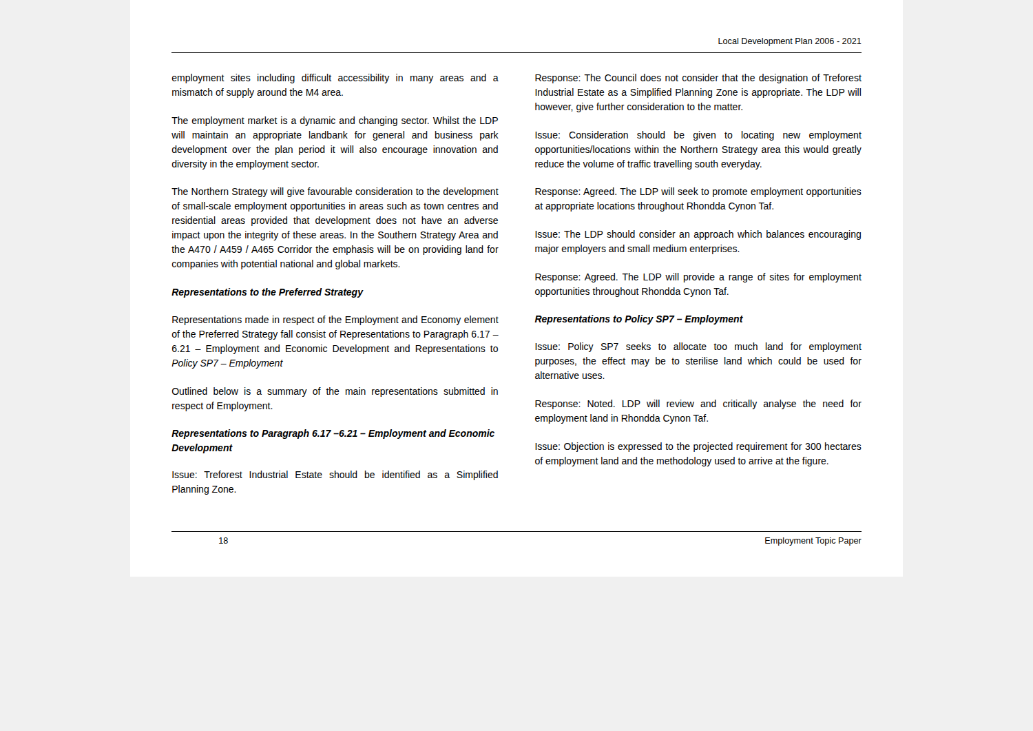Local Development Plan 2006 - 2021
employment sites including difficult accessibility in many areas and a mismatch of supply around the M4 area.
The employment market is a dynamic and changing sector. Whilst the LDP will maintain an appropriate landbank for general and business park development over the plan period it will also encourage innovation and diversity in the employment sector.
The Northern Strategy will give favourable consideration to the development of small-scale employment opportunities in areas such as town centres and residential areas provided that development does not have an adverse impact upon the integrity of these areas. In the Southern Strategy Area and the A470 / A459 / A465 Corridor the emphasis will be on providing land for companies with potential national and global markets.
Representations to the Preferred Strategy
Representations made in respect of the Employment and Economy element of the Preferred Strategy fall consist of Representations to Paragraph 6.17 –6.21 – Employment and Economic Development and Representations to Policy SP7 – Employment
Outlined below is a summary of the main representations submitted in respect of Employment.
Representations to Paragraph 6.17 –6.21 – Employment and Economic Development
Issue: Treforest Industrial Estate should be identified as a Simplified Planning Zone.
Response: The Council does not consider that the designation of Treforest Industrial Estate as a Simplified Planning Zone is appropriate. The LDP will however, give further consideration to the matter.
Issue: Consideration should be given to locating new employment opportunities/locations within the Northern Strategy area this would greatly reduce the volume of traffic travelling south everyday.
Response: Agreed. The LDP will seek to promote employment opportunities at appropriate locations throughout Rhondda Cynon Taf.
Issue: The LDP should consider an approach which balances encouraging major employers and small medium enterprises.
Response: Agreed. The LDP will provide a range of sites for employment opportunities throughout Rhondda Cynon Taf.
Representations to Policy SP7 – Employment
Issue: Policy SP7 seeks to allocate too much land for employment purposes, the effect may be to sterilise land which could be used for alternative uses.
Response: Noted. LDP will review and critically analyse the need for employment land in Rhondda Cynon Taf.
Issue: Objection is expressed to the projected requirement for 300 hectares of employment land and the methodology used to arrive at the figure.
18
Employment Topic Paper